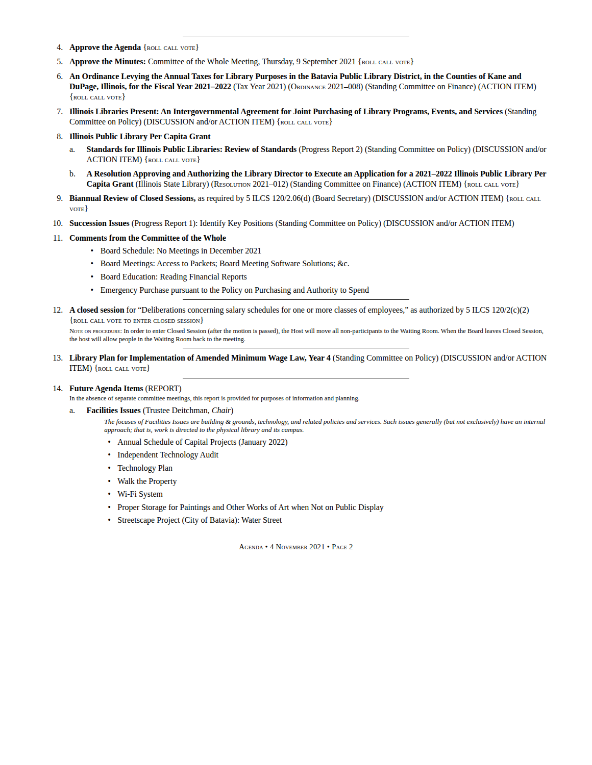4. Approve the Agenda {roll call vote}
5. Approve the Minutes: Committee of the Whole Meeting, Thursday, 9 September 2021 {roll call vote}
6. An Ordinance Levying the Annual Taxes for Library Purposes in the Batavia Public Library District, in the Counties of Kane and DuPage, Illinois, for the Fiscal Year 2021–2022 (Tax Year 2021) (Ordinance 2021–008) (Standing Committee on Finance) (ACTION ITEM) {roll call vote}
7. Illinois Libraries Present: An Intergovernmental Agreement for Joint Purchasing of Library Programs, Events, and Services (Standing Committee on Policy) (DISCUSSION and/or ACTION ITEM) {roll call vote}
8. Illinois Public Library Per Capita Grant
a. Standards for Illinois Public Libraries: Review of Standards (Progress Report 2) (Standing Committee on Policy) (DISCUSSION and/or ACTION ITEM) {roll call vote}
b. A Resolution Approving and Authorizing the Library Director to Execute an Application for a 2021–2022 Illinois Public Library Per Capita Grant (Illinois State Library) (Resolution 2021–012) (Standing Committee on Finance) (ACTION ITEM) {roll call vote}
9. Biannual Review of Closed Sessions, as required by 5 ILCS 120/2.06(d) (Board Secretary) (DISCUSSION and/or ACTION ITEM) {roll call vote}
10. Succession Issues (Progress Report 1): Identify Key Positions (Standing Committee on Policy) (DISCUSSION and/or ACTION ITEM)
11. Comments from the Committee of the Whole
Board Schedule: No Meetings in December 2021
Board Meetings: Access to Packets; Board Meeting Software Solutions; &c.
Board Education: Reading Financial Reports
Emergency Purchase pursuant to the Policy on Purchasing and Authority to Spend
12. A closed session for “Deliberations concerning salary schedules for one or more classes of employees,” as authorized by 5 ILCS 120/2(c)(2) {roll call vote to enter closed session}
Note on procedure: In order to enter Closed Session (after the motion is passed), the Host will move all non-participants to the Waiting Room. When the Board leaves Closed Session, the host will allow people in the Waiting Room back to the meeting.
13. Library Plan for Implementation of Amended Minimum Wage Law, Year 4 (Standing Committee on Policy) (DISCUSSION and/or ACTION ITEM) {roll call vote}
14. Future Agenda Items (REPORT)
In the absence of separate committee meetings, this report is provided for purposes of information and planning.
a. Facilities Issues (Trustee Deitchman, Chair)
The focuses of Facilities Issues are building & grounds, technology, and related policies and services. Such issues generally (but not exclusively) have an internal approach; that is, work is directed to the physical library and its campus.
Annual Schedule of Capital Projects (January 2022)
Independent Technology Audit
Technology Plan
Walk the Property
Wi-Fi System
Proper Storage for Paintings and Other Works of Art when Not on Public Display
Streetscape Project (City of Batavia): Water Street
Agenda • 4 November 2021 • Page 2